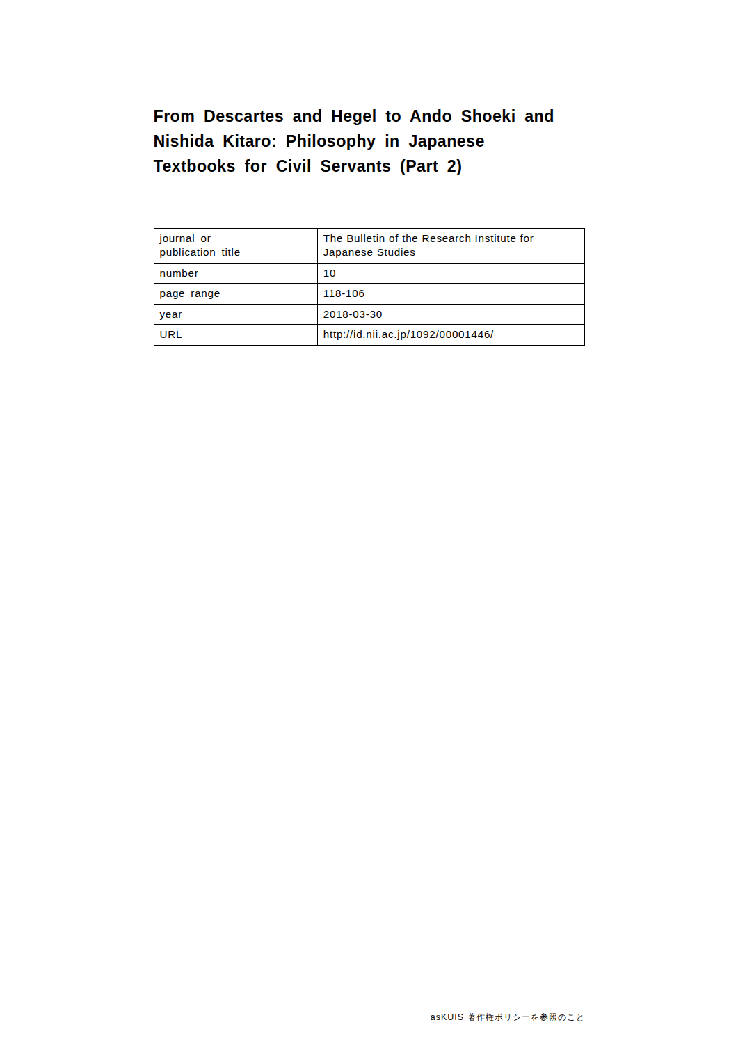From Descartes and Hegel to Ando Shoeki and
Nishida Kitaro: Philosophy in Japanese
Textbooks for Civil Servants (Part 2)
| journal or publication title | The Bulletin of the Research Institute for Japanese Studies |
| number | 10 |
| page range | 118-106 |
| year | 2018-03-30 |
| URL | http://id.nii.ac.jp/1092/00001446/ |
asKUIS 著作権ポリシーを参照のこと